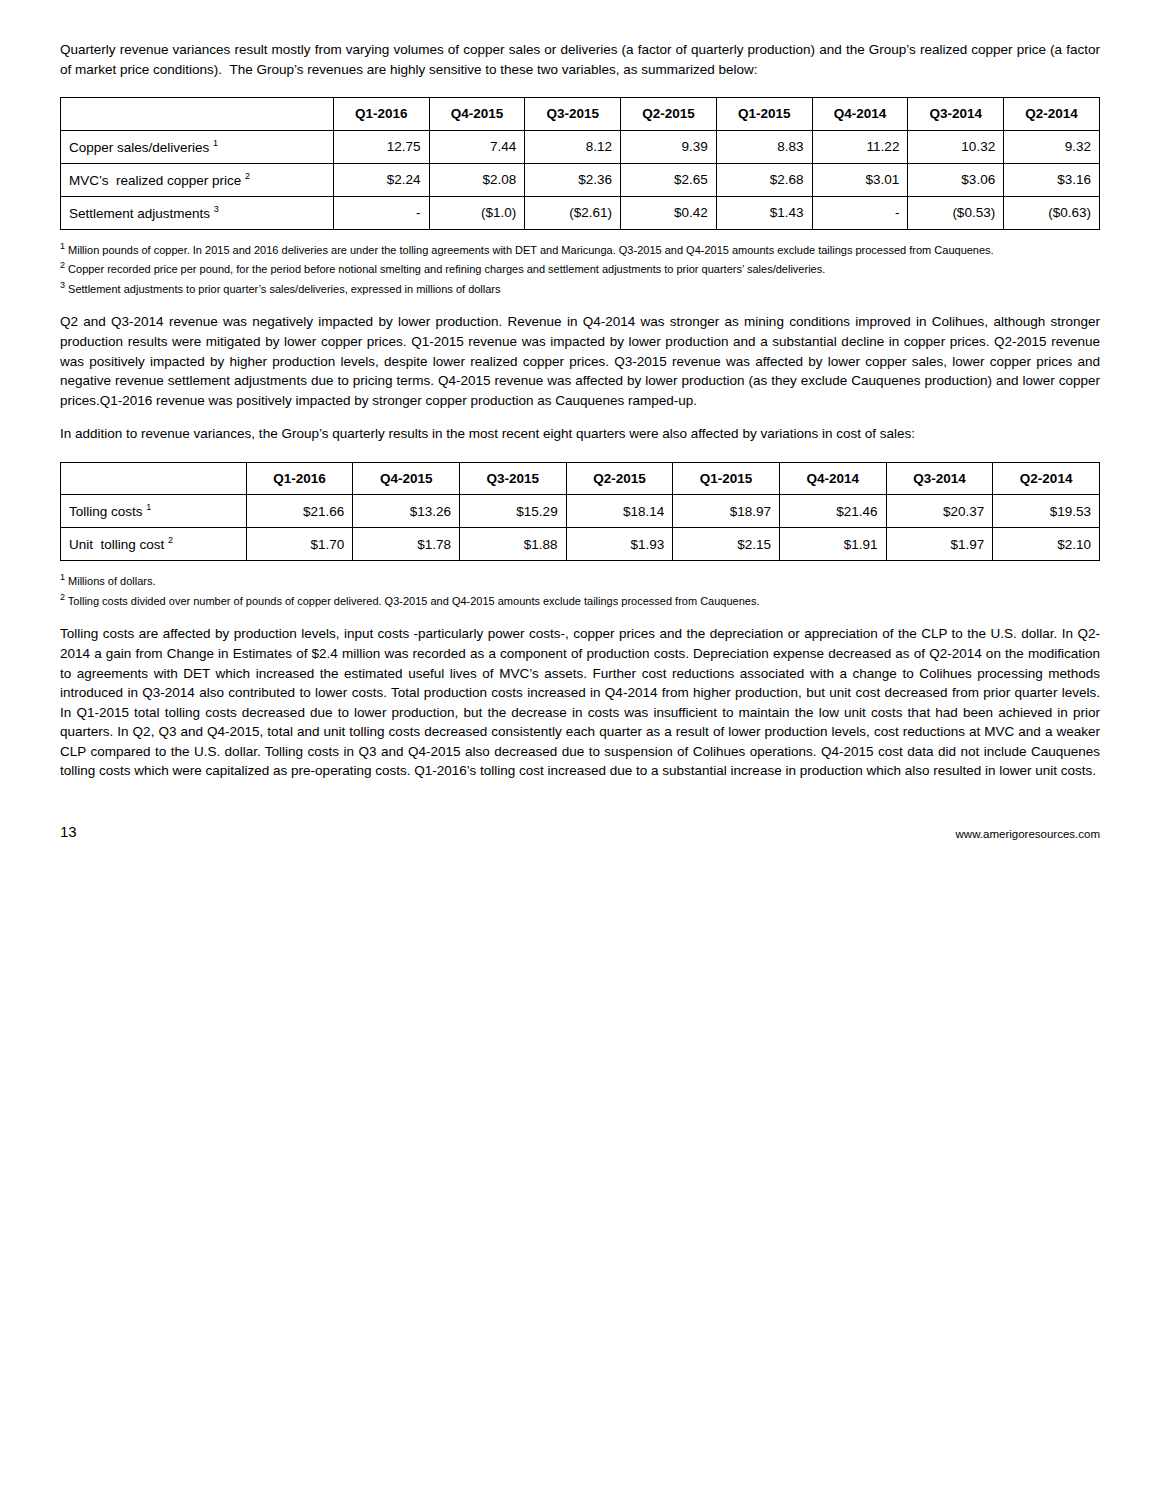Quarterly revenue variances result mostly from varying volumes of copper sales or deliveries (a factor of quarterly production) and the Group’s realized copper price (a factor of market price conditions). The Group’s revenues are highly sensitive to these two variables, as summarized below:
| | Q1-2016 | Q4-2015 | Q3-2015 | Q2-2015 | Q1-2015 | Q4-2014 | Q3-2014 | Q2-2014 |
| --- | --- | --- | --- | --- | --- | --- | --- | --- |
| Copper sales/deliveries 1 | 12.75 | 7.44 | 8.12 | 9.39 | 8.83 | 11.22 | 10.32 | 9.32 |
| MVC’s realized copper price 2 | $2.24 | $2.08 | $2.36 | $2.65 | $2.68 | $3.01 | $3.06 | $3.16 |
| Settlement adjustments 3 | - | ($1.0) | ($2.61) | $0.42 | $1.43 | - | ($0.53) | ($0.63) |
1 Million pounds of copper. In 2015 and 2016 deliveries are under the tolling agreements with DET and Maricunga. Q3-2015 and Q4-2015 amounts exclude tailings processed from Cauquenes.
2 Copper recorded price per pound, for the period before notional smelting and refining charges and settlement adjustments to prior quarters’ sales/deliveries.
3 Settlement adjustments to prior quarter’s sales/deliveries, expressed in millions of dollars
Q2 and Q3-2014 revenue was negatively impacted by lower production. Revenue in Q4-2014 was stronger as mining conditions improved in Colihues, although stronger production results were mitigated by lower copper prices. Q1-2015 revenue was impacted by lower production and a substantial decline in copper prices. Q2-2015 revenue was positively impacted by higher production levels, despite lower realized copper prices. Q3-2015 revenue was affected by lower copper sales, lower copper prices and negative revenue settlement adjustments due to pricing terms. Q4-2015 revenue was affected by lower production (as they exclude Cauquenes production) and lower copper prices.Q1-2016 revenue was positively impacted by stronger copper production as Cauquenes ramped-up.
In addition to revenue variances, the Group’s quarterly results in the most recent eight quarters were also affected by variations in cost of sales:
| | Q1-2016 | Q4-2015 | Q3-2015 | Q2-2015 | Q1-2015 | Q4-2014 | Q3-2014 | Q2-2014 |
| --- | --- | --- | --- | --- | --- | --- | --- | --- |
| Tolling costs 1 | $21.66 | $13.26 | $15.29 | $18.14 | $18.97 | $21.46 | $20.37 | $19.53 |
| Unit tolling cost 2 | $1.70 | $1.78 | $1.88 | $1.93 | $2.15 | $1.91 | $1.97 | $2.10 |
1 Millions of dollars.
2 Tolling costs divided over number of pounds of copper delivered. Q3-2015 and Q4-2015 amounts exclude tailings processed from Cauquenes.
Tolling costs are affected by production levels, input costs -particularly power costs-, copper prices and the depreciation or appreciation of the CLP to the U.S. dollar. In Q2-2014 a gain from Change in Estimates of $2.4 million was recorded as a component of production costs. Depreciation expense decreased as of Q2-2014 on the modification to agreements with DET which increased the estimated useful lives of MVC’s assets. Further cost reductions associated with a change to Colihues processing methods introduced in Q3-2014 also contributed to lower costs. Total production costs increased in Q4-2014 from higher production, but unit cost decreased from prior quarter levels. In Q1-2015 total tolling costs decreased due to lower production, but the decrease in costs was insufficient to maintain the low unit costs that had been achieved in prior quarters. In Q2, Q3 and Q4-2015, total and unit tolling costs decreased consistently each quarter as a result of lower production levels, cost reductions at MVC and a weaker CLP compared to the U.S. dollar. Tolling costs in Q3 and Q4-2015 also decreased due to suspension of Colihues operations. Q4-2015 cost data did not include Cauquenes tolling costs which were capitalized as pre-operating costs. Q1-2016’s tolling cost increased due to a substantial increase in production which also resulted in lower unit costs.
13 www.amerigoresources.com